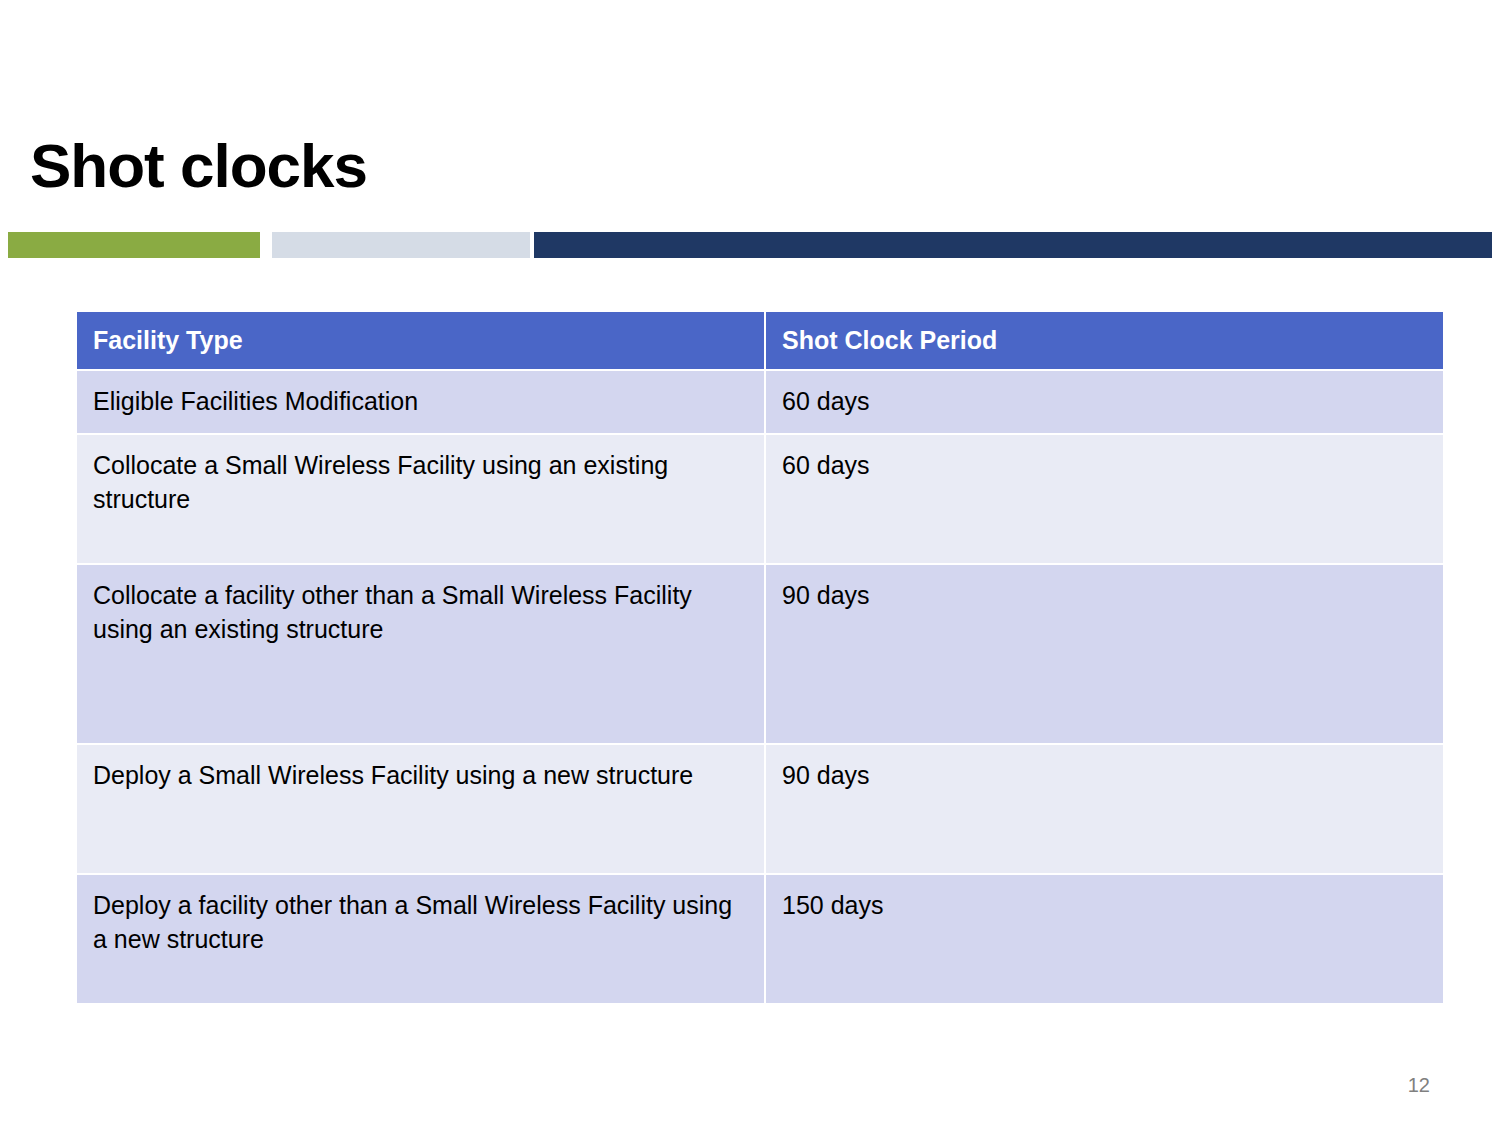Shot clocks
| Facility Type | Shot Clock Period |
| --- | --- |
| Eligible Facilities Modification | 60 days |
| Collocate a Small Wireless Facility using an existing structure | 60 days |
| Collocate a facility other than a Small Wireless Facility using an existing structure | 90 days |
| Deploy a Small Wireless Facility using a new structure | 90 days |
| Deploy a facility other than a Small Wireless Facility using a new structure | 150 days |
12